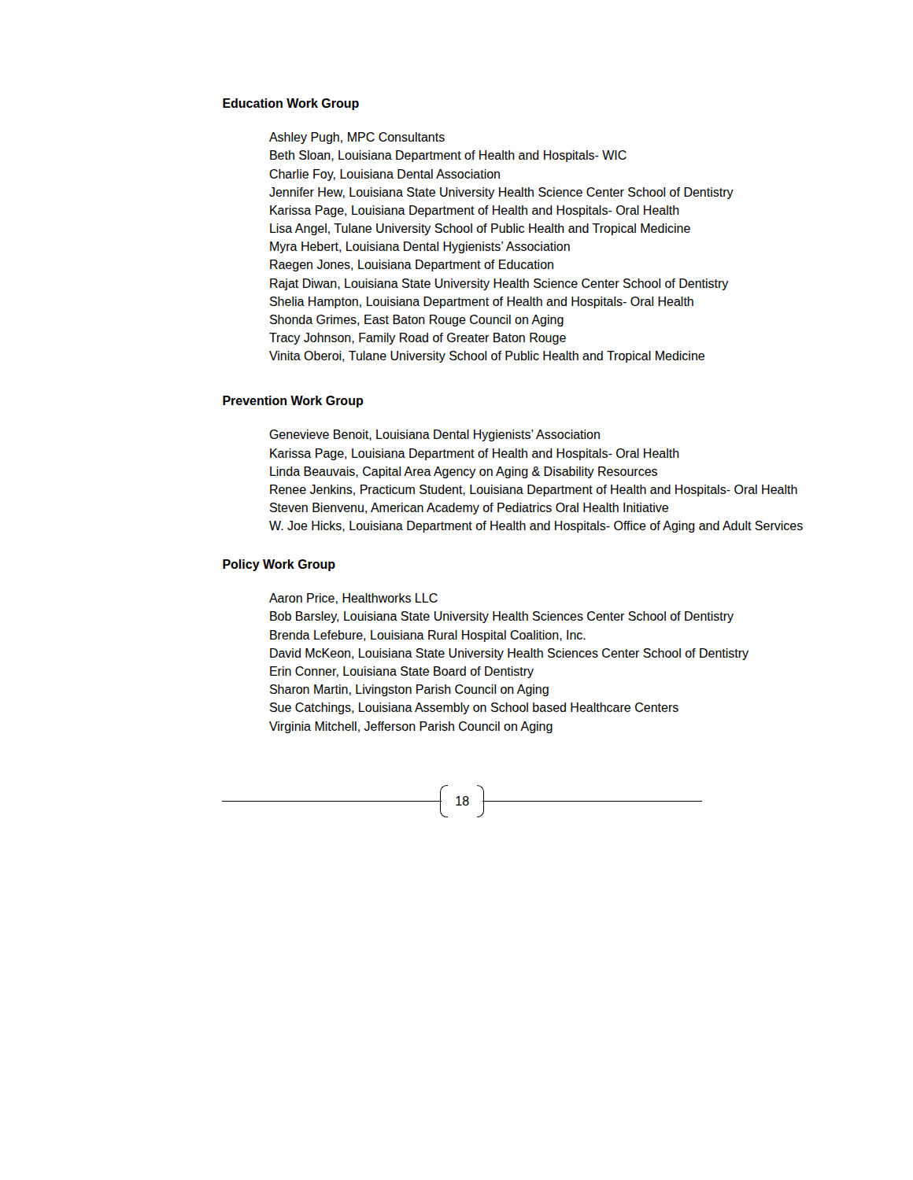Education Work Group
Ashley Pugh, MPC Consultants
Beth Sloan, Louisiana Department of Health and Hospitals- WIC
Charlie Foy, Louisiana Dental Association
Jennifer Hew, Louisiana State University Health Science Center School of Dentistry
Karissa Page, Louisiana Department of Health and Hospitals- Oral Health
Lisa Angel, Tulane University School of Public Health and Tropical Medicine
Myra Hebert, Louisiana Dental Hygienists’ Association
Raegen Jones, Louisiana Department of Education
Rajat Diwan, Louisiana State University Health Science Center School of Dentistry
Shelia Hampton, Louisiana Department of Health and Hospitals- Oral Health
Shonda Grimes, East Baton Rouge Council on Aging
Tracy Johnson, Family Road of Greater Baton Rouge
Vinita Oberoi, Tulane University School of Public Health and Tropical Medicine
Prevention Work Group
Genevieve Benoit, Louisiana Dental Hygienists’ Association
Karissa Page, Louisiana Department of Health and Hospitals- Oral Health
Linda Beauvais, Capital Area Agency on Aging & Disability Resources
Renee Jenkins, Practicum Student, Louisiana Department of Health and Hospitals- Oral Health
Steven Bienvenu, American Academy of Pediatrics Oral Health Initiative
W. Joe Hicks, Louisiana Department of Health and Hospitals- Office of Aging and Adult Services
Policy Work Group
Aaron Price, Healthworks LLC
Bob Barsley, Louisiana State University Health Sciences Center School of Dentistry
Brenda Lefebure, Louisiana Rural Hospital Coalition, Inc.
David McKeon, Louisiana State University Health Sciences Center School of Dentistry
Erin Conner, Louisiana State Board of Dentistry
Sharon Martin, Livingston Parish Council on Aging
Sue Catchings, Louisiana Assembly on School based Healthcare Centers
Virginia Mitchell, Jefferson Parish Council on Aging
18